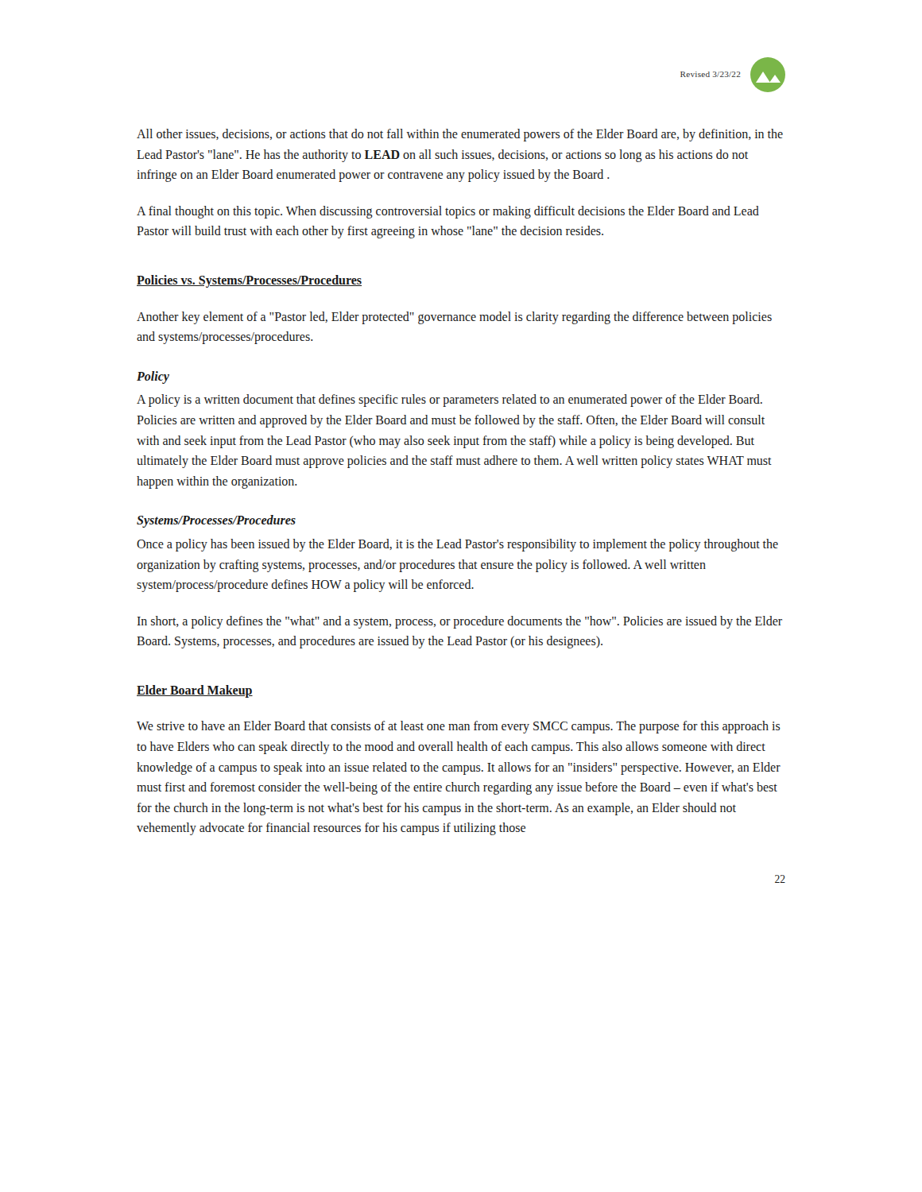Revised 3/23/22
All other issues, decisions, or actions that do not fall within the enumerated powers of the Elder Board are, by definition, in the Lead Pastor's "lane". He has the authority to LEAD on all such issues, decisions, or actions so long as his actions do not infringe on an Elder Board enumerated power or contravene any policy issued by the Board .
A final thought on this topic. When discussing controversial topics or making difficult decisions the Elder Board and Lead Pastor will build trust with each other by first agreeing in whose "lane" the decision resides.
Policies vs. Systems/Processes/Procedures
Another key element of a "Pastor led, Elder protected" governance model is clarity regarding the difference between policies and systems/processes/procedures.
Policy
A policy is a written document that defines specific rules or parameters related to an enumerated power of the Elder Board. Policies are written and approved by the Elder Board and must be followed by the staff. Often, the Elder Board will consult with and seek input from the Lead Pastor (who may also seek input from the staff) while a policy is being developed. But ultimately the Elder Board must approve policies and the staff must adhere to them. A well written policy states WHAT must happen within the organization.
Systems/Processes/Procedures
Once a policy has been issued by the Elder Board, it is the Lead Pastor's responsibility to implement the policy throughout the organization by crafting systems, processes, and/or procedures that ensure the policy is followed. A well written system/process/procedure defines HOW a policy will be enforced.
In short, a policy defines the "what" and a system, process, or procedure documents the "how". Policies are issued by the Elder Board. Systems, processes, and procedures are issued by the Lead Pastor (or his designees).
Elder Board Makeup
We strive to have an Elder Board that consists of at least one man from every SMCC campus. The purpose for this approach is to have Elders who can speak directly to the mood and overall health of each campus. This also allows someone with direct knowledge of a campus to speak into an issue related to the campus. It allows for an "insiders" perspective. However, an Elder must first and foremost consider the well-being of the entire church regarding any issue before the Board – even if what's best for the church in the long-term is not what's best for his campus in the short-term. As an example, an Elder should not vehemently advocate for financial resources for his campus if utilizing those
22